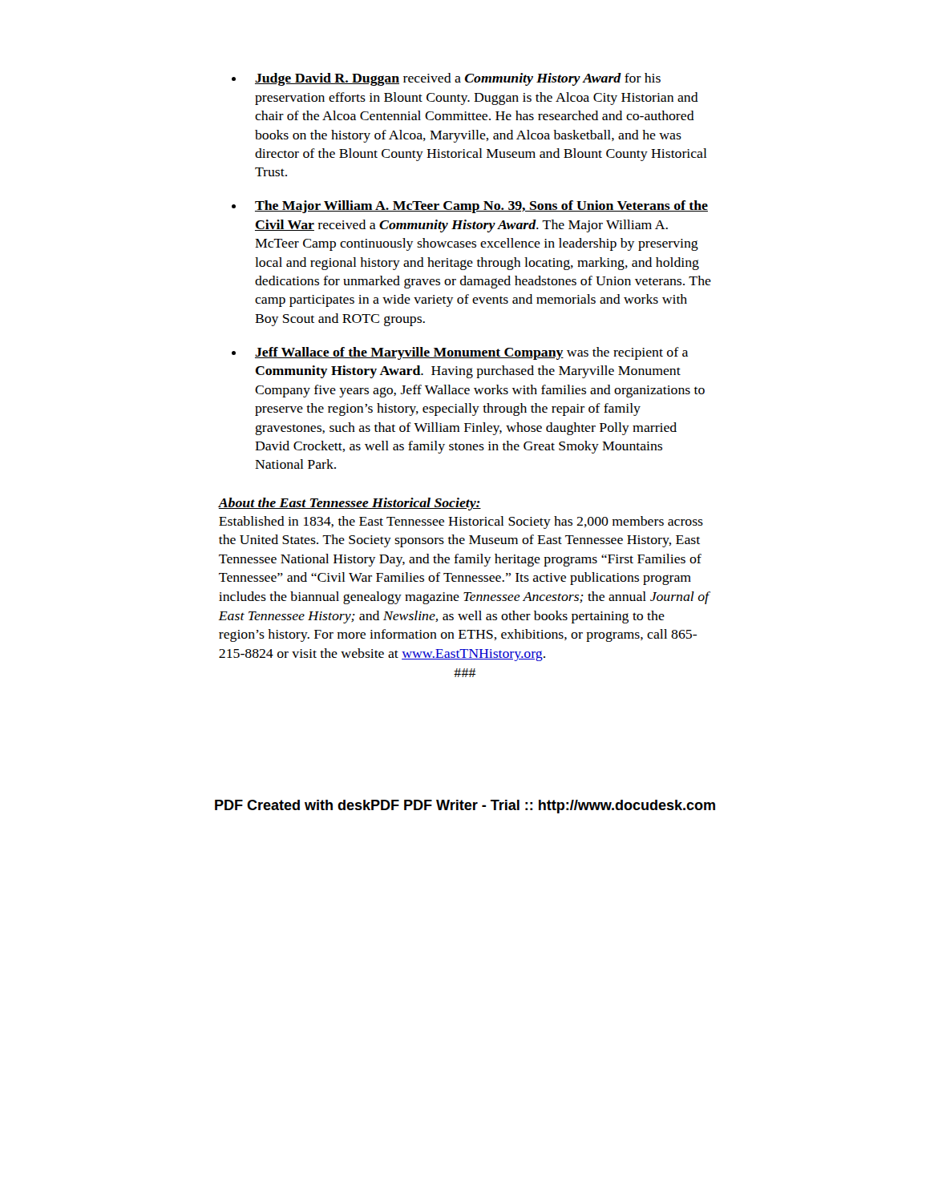Judge David R. Duggan received a Community History Award for his preservation efforts in Blount County. Duggan is the Alcoa City Historian and chair of the Alcoa Centennial Committee. He has researched and co-authored books on the history of Alcoa, Maryville, and Alcoa basketball, and he was director of the Blount County Historical Museum and Blount County Historical Trust.
The Major William A. McTeer Camp No. 39, Sons of Union Veterans of the Civil War received a Community History Award. The Major William A. McTeer Camp continuously showcases excellence in leadership by preserving local and regional history and heritage through locating, marking, and holding dedications for unmarked graves or damaged headstones of Union veterans. The camp participates in a wide variety of events and memorials and works with Boy Scout and ROTC groups.
Jeff Wallace of the Maryville Monument Company was the recipient of a Community History Award. Having purchased the Maryville Monument Company five years ago, Jeff Wallace works with families and organizations to preserve the region’s history, especially through the repair of family gravestones, such as that of William Finley, whose daughter Polly married David Crockett, as well as family stones in the Great Smoky Mountains National Park.
About the East Tennessee Historical Society:
Established in 1834, the East Tennessee Historical Society has 2,000 members across the United States. The Society sponsors the Museum of East Tennessee History, East Tennessee National History Day, and the family heritage programs “First Families of Tennessee” and “Civil War Families of Tennessee.” Its active publications program includes the biannual genealogy magazine Tennessee Ancestors; the annual Journal of East Tennessee History; and Newsline, as well as other books pertaining to the region’s history. For more information on ETHS, exhibitions, or programs, call 865-215-8824 or visit the website at www.EastTNHistory.org.
###
PDF Created with deskPDF PDF Writer - Trial :: http://www.docudesk.com